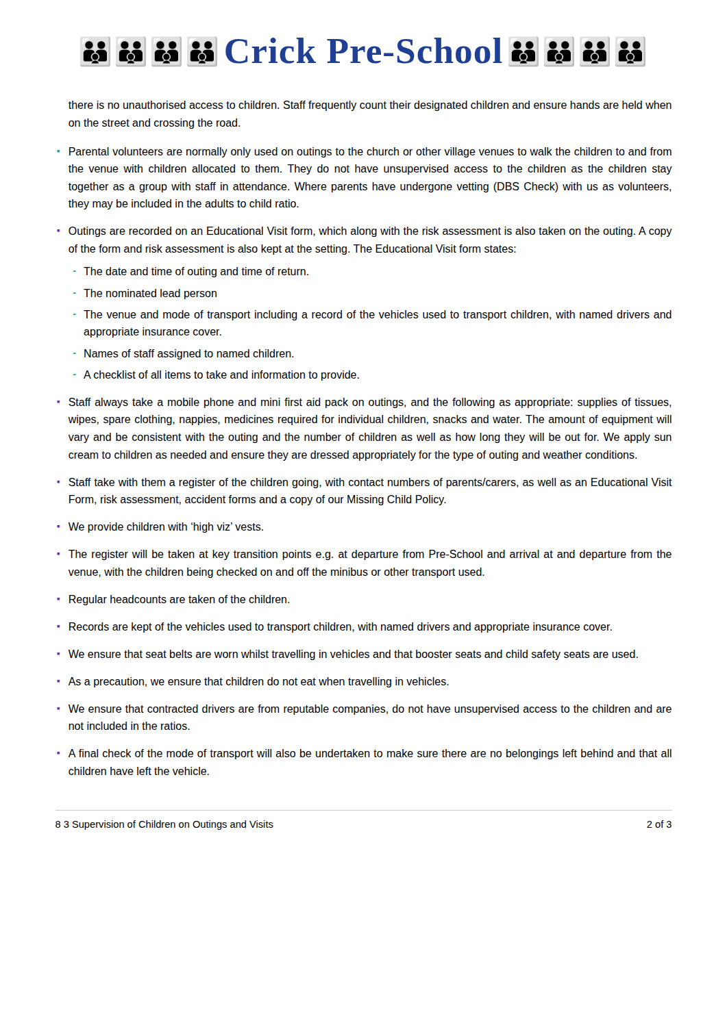👪👪👪👪 Crick Pre-School 👪👪👪👪
there is no unauthorised access to children. Staff frequently count their designated children and ensure hands are held when on the street and crossing the road.
Parental volunteers are normally only used on outings to the church or other village venues to walk the children to and from the venue with children allocated to them. They do not have unsupervised access to the children as the children stay together as a group with staff in attendance. Where parents have undergone vetting (DBS Check) with us as volunteers, they may be included in the adults to child ratio.
Outings are recorded on an Educational Visit form, which along with the risk assessment is also taken on the outing. A copy of the form and risk assessment is also kept at the setting. The Educational Visit form states:
The date and time of outing and time of return.
The nominated lead person
The venue and mode of transport including a record of the vehicles used to transport children, with named drivers and appropriate insurance cover.
Names of staff assigned to named children.
A checklist of all items to take and information to provide.
Staff always take a mobile phone and mini first aid pack on outings, and the following as appropriate: supplies of tissues, wipes, spare clothing, nappies, medicines required for individual children, snacks and water. The amount of equipment will vary and be consistent with the outing and the number of children as well as how long they will be out for. We apply sun cream to children as needed and ensure they are dressed appropriately for the type of outing and weather conditions.
Staff take with them a register of the children going, with contact numbers of parents/carers, as well as an Educational Visit Form, risk assessment, accident forms and a copy of our Missing Child Policy.
We provide children with ‘high viz’ vests.
The register will be taken at key transition points e.g. at departure from Pre-School and arrival at and departure from the venue, with the children being checked on and off the minibus or other transport used.
Regular headcounts are taken of the children.
Records are kept of the vehicles used to transport children, with named drivers and appropriate insurance cover.
We ensure that seat belts are worn whilst travelling in vehicles and that booster seats and child safety seats are used.
As a precaution, we ensure that children do not eat when travelling in vehicles.
We ensure that contracted drivers are from reputable companies, do not have unsupervised access to the children and are not included in the ratios.
A final check of the mode of transport will also be undertaken to make sure there are no belongings left behind and that all children have left the vehicle.
8 3 Supervision of Children on Outings and Visits 2 of 3